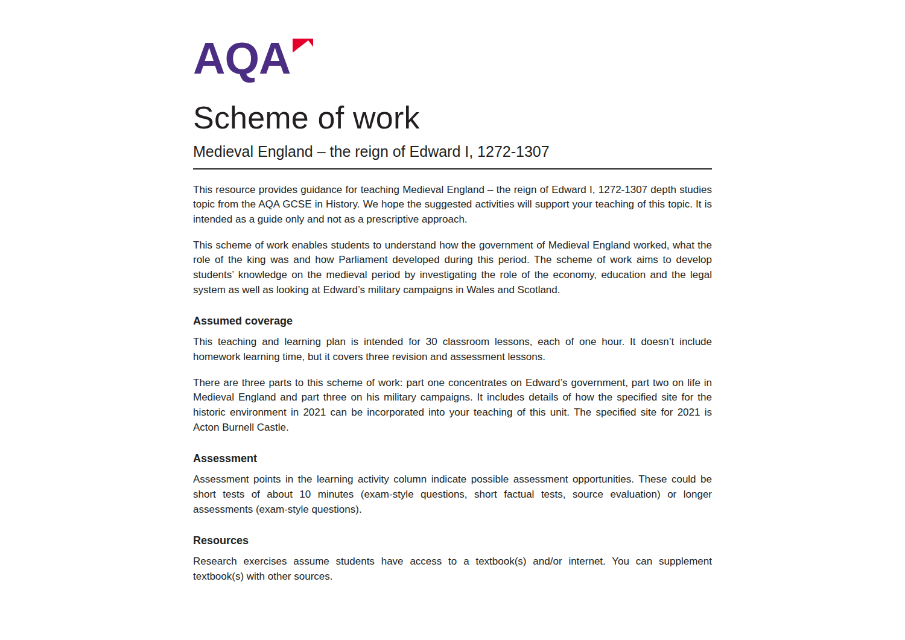AQA
Scheme of work
Medieval England – the reign of Edward I, 1272-1307
This resource provides guidance for teaching Medieval England – the reign of Edward I, 1272-1307 depth studies topic from the AQA GCSE in History. We hope the suggested activities will support your teaching of this topic. It is intended as a guide only and not as a prescriptive approach.
This scheme of work enables students to understand how the government of Medieval England worked, what the role of the king was and how Parliament developed during this period. The scheme of work aims to develop students’ knowledge on the medieval period by investigating the role of the economy, education and the legal system as well as looking at Edward’s military campaigns in Wales and Scotland.
Assumed coverage
This teaching and learning plan is intended for 30 classroom lessons, each of one hour. It doesn’t include homework learning time, but it covers three revision and assessment lessons.
There are three parts to this scheme of work: part one concentrates on Edward’s government, part two on life in Medieval England and part three on his military campaigns. It includes details of how the specified site for the historic environment in 2021 can be incorporated into your teaching of this unit. The specified site for 2021 is Acton Burnell Castle.
Assessment
Assessment points in the learning activity column indicate possible assessment opportunities. These could be short tests of about 10 minutes (exam-style questions, short factual tests, source evaluation) or longer assessments (exam-style questions).
Resources
Research exercises assume students have access to a textbook(s) and/or internet. You can supplement textbook(s) with other sources.